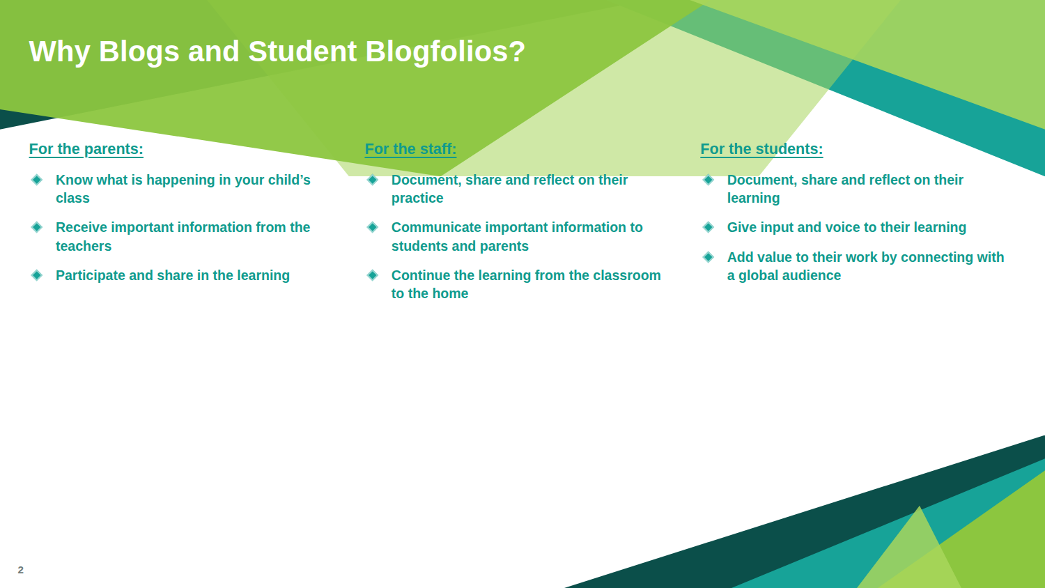Why Blogs and Student Blogfolios?
For the parents:
Know what is happening in your child’s class
Receive important information from the teachers
Participate and share in the learning
For the staff:
Document, share and reflect on their practice
Communicate important information to students and parents
Continue the learning from the classroom to the home
For the students:
Document, share and reflect on their learning
Give input and voice to their learning
Add value to their work by connecting with a global audience
2